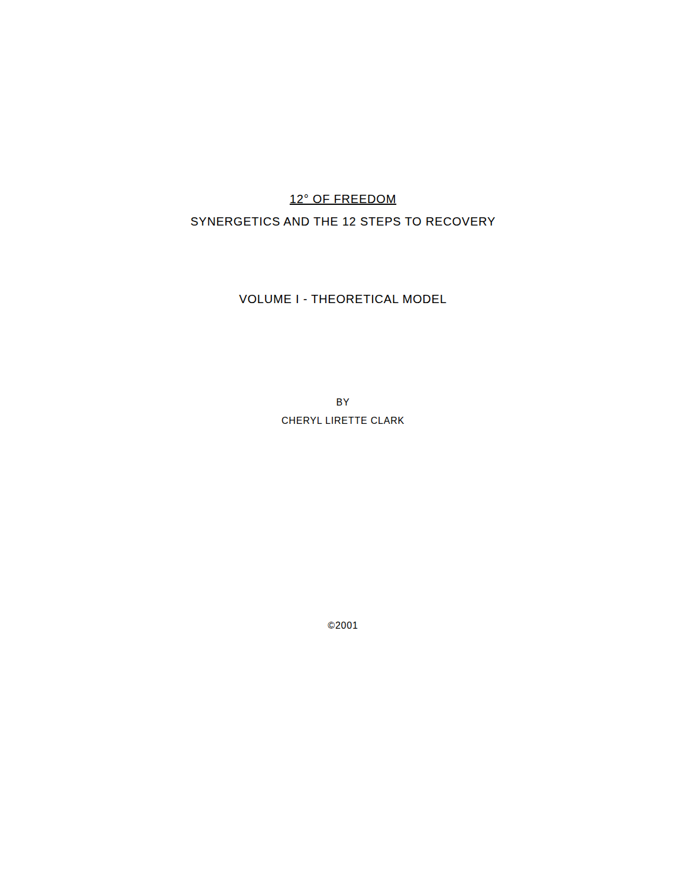12° OF FREEDOM SYNERGETICS AND THE 12 STEPS TO RECOVERY
VOLUME I - THEORETICAL MODEL
BY CHERYL LIRETTE CLARK
©2001